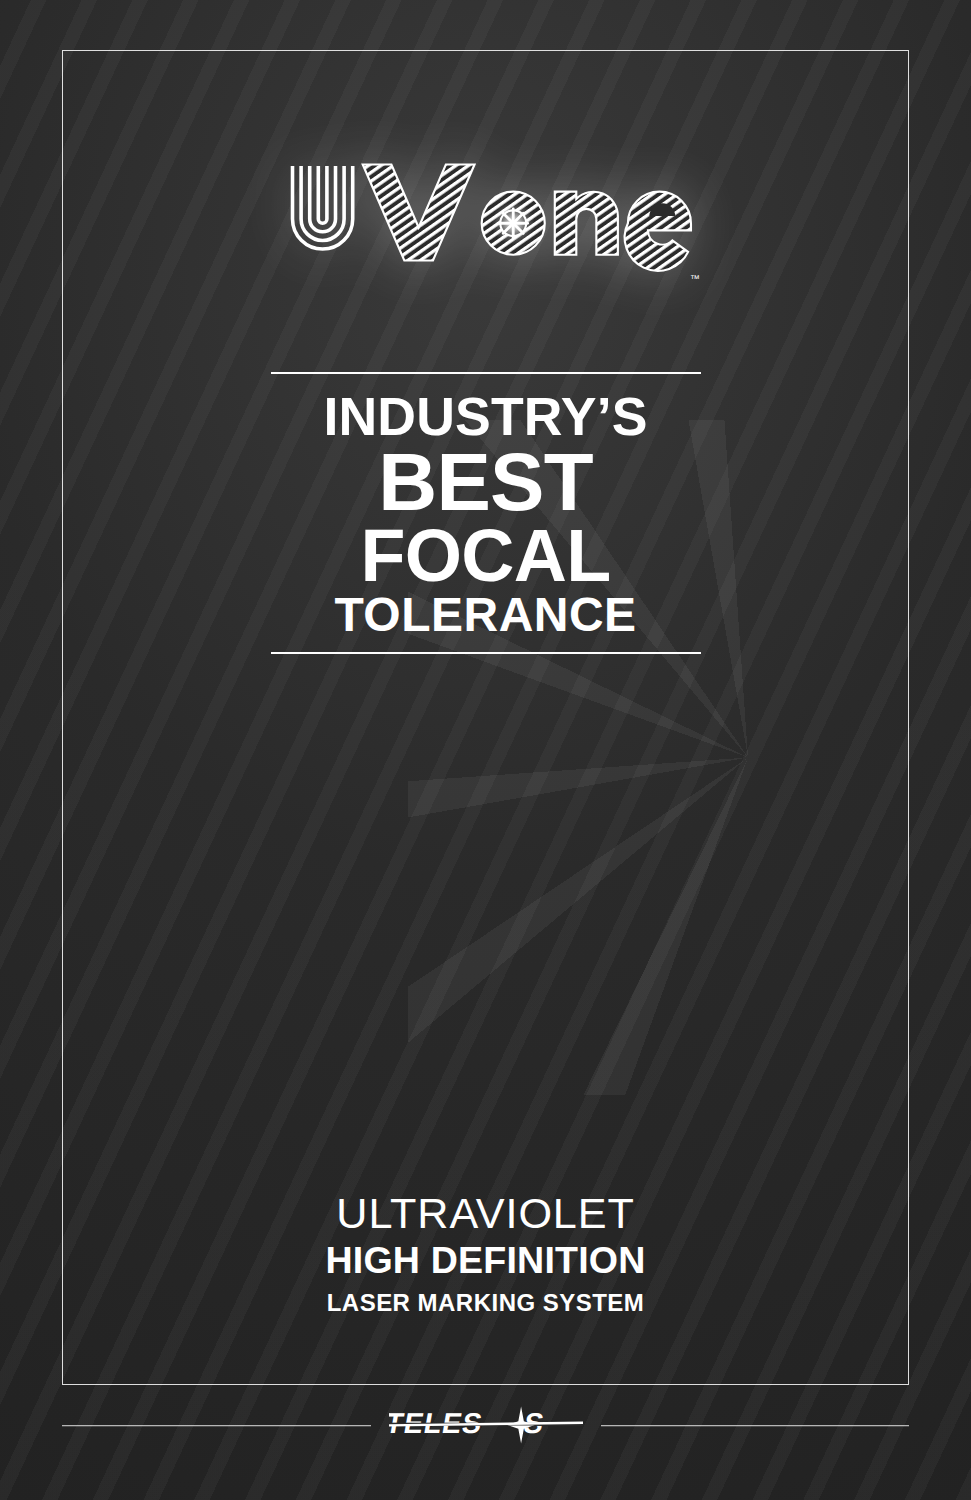™
Industry’s Best Focal Tolerance
Ultraviolet High Definition Laser Marking System
TELES S
UV one — Ultraviolet High Definition Laser Marking System by Telesis. Industry’s best focal tolerance.